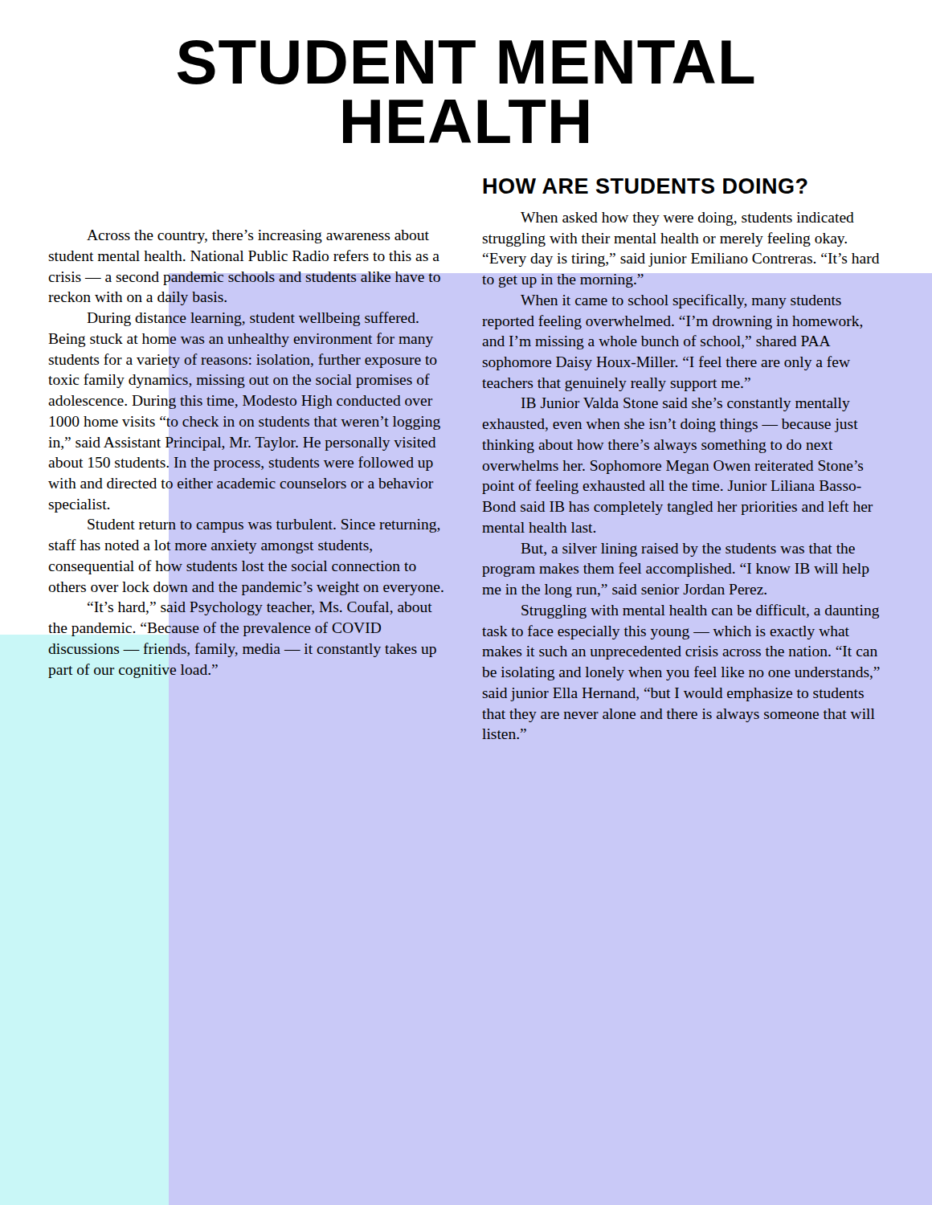Student Mental Health
Across the country, there’s increasing awareness about student mental health. National Public Radio refers to this as a crisis — a second pandemic schools and students alike have to reckon with on a daily basis.
During distance learning, student wellbeing suffered. Being stuck at home was an unhealthy environment for many students for a variety of reasons: isolation, further exposure to toxic family dynamics, missing out on the social promises of adolescence. During this time, Modesto High conducted over 1000 home visits “to check in on students that weren’t logging in,” said Assistant Principal, Mr. Taylor. He personally visited about 150 students. In the process, students were followed up with and directed to either academic counselors or a behavior specialist.
Student return to campus was turbulent. Since returning, staff has noted a lot more anxiety amongst students, consequential of how students lost the social connection to others over lock down and the pandemic’s weight on everyone.
“It’s hard,” said Psychology teacher, Ms. Coufal, about the pandemic. “Because of the prevalence of COVID discussions — friends, family, media — it constantly takes up part of our cognitive load.”
How are students doing?
When asked how they were doing, students indicated struggling with their mental health or merely feeling okay. “Every day is tiring,” said junior Emiliano Contreras. “It’s hard to get up in the morning.”
When it came to school specifically, many students reported feeling overwhelmed. “I’m drowning in homework, and I’m missing a whole bunch of school,” shared PAA sophomore Daisy Houx-Miller. “I feel there are only a few teachers that genuinely really support me.”
IB Junior Valda Stone said she’s constantly mentally exhausted, even when she isn’t doing things — because just thinking about how there’s always something to do next overwhelms her. Sophomore Megan Owen reiterated Stone’s point of feeling exhausted all the time. Junior Liliana Basso-Bond said IB has completely tangled her priorities and left her mental health last.
But, a silver lining raised by the students was that the program makes them feel accomplished. “I know IB will help me in the long run,” said senior Jordan Perez.
Struggling with mental health can be difficult, a daunting task to face especially this young — which is exactly what makes it such an unprecedented crisis across the nation. “It can be isolating and lonely when you feel like no one understands,” said junior Ella Hernand, “but I would emphasize to students that they are never alone and there is always someone that will listen.”